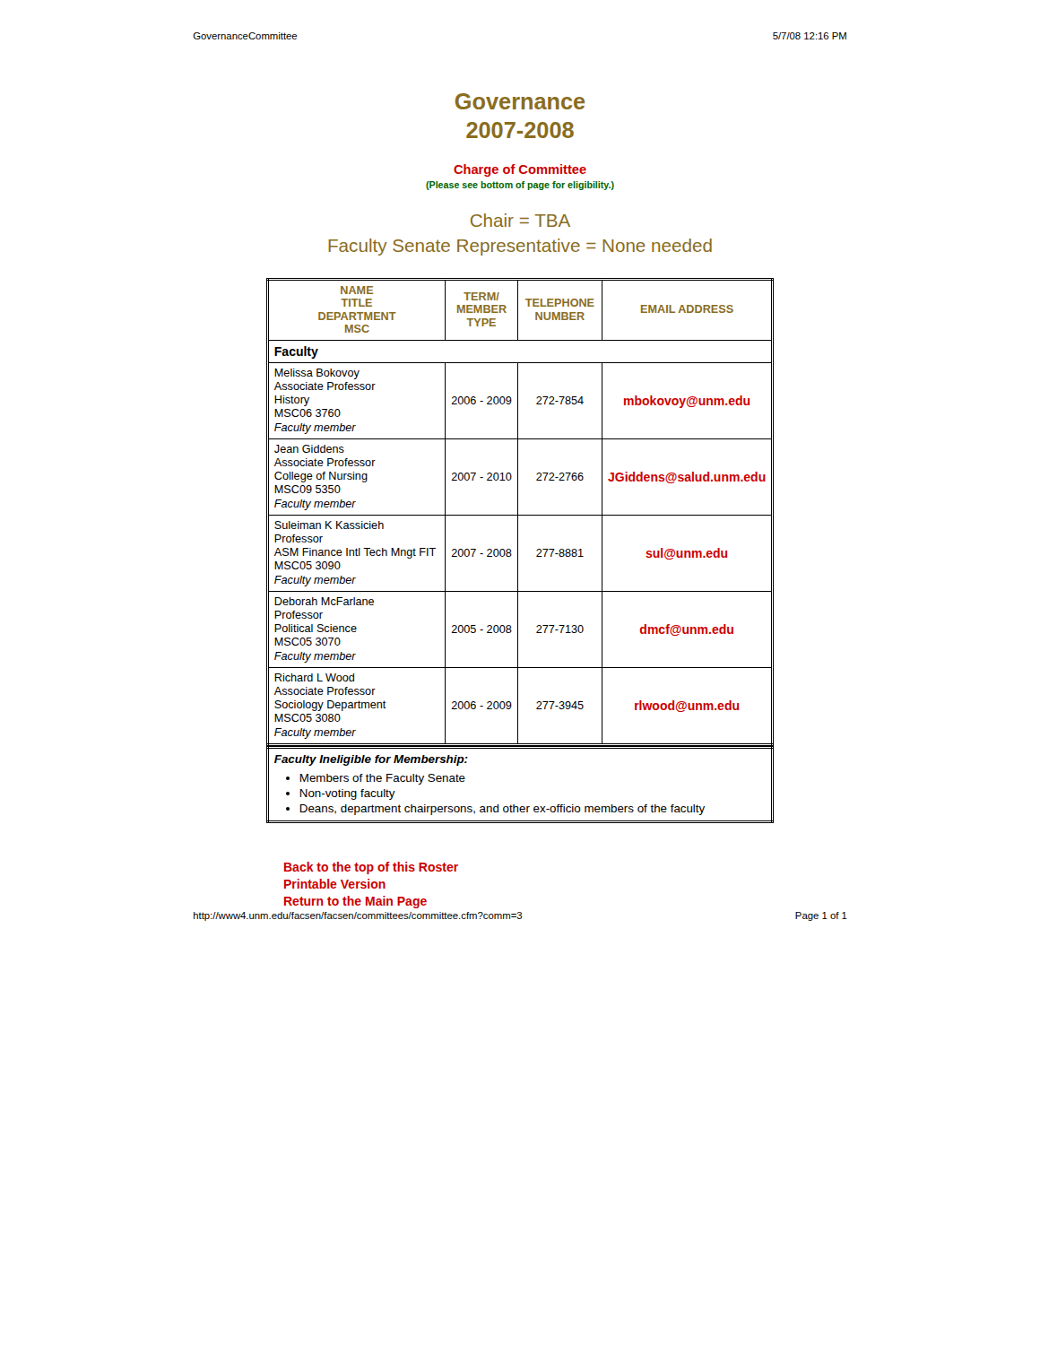GovernanceCommittee 5/7/08 12:16 PM
Governance
2007-2008
Charge of Committee
(Please see bottom of page for eligibility.)
Chair = TBA
Faculty Senate Representative = None needed
| NAME TITLE DEPARTMENT MSC | TERM/ MEMBER TYPE | TELEPHONE NUMBER | EMAIL ADDRESS |
| --- | --- | --- | --- |
| Faculty |
| Melissa Bokovoy Associate Professor History MSC06 3760 Faculty member | 2006 - 2009 | 272-7854 | mbokovoy@unm.edu |
| Jean Giddens Associate Professor College of Nursing MSC09 5350 Faculty member | 2007 - 2010 | 272-2766 | JGiddens@salud.unm.edu |
| Suleiman K Kassicieh Professor ASM Finance Intl Tech Mngt FIT MSC05 3090 Faculty member | 2007 - 2008 | 277-8881 | sul@unm.edu |
| Deborah McFarlane Professor Political Science MSC05 3070 Faculty member | 2005 - 2008 | 277-7130 | dmcf@unm.edu |
| Richard L Wood Associate Professor Sociology Department MSC05 3080 Faculty member | 2006 - 2009 | 277-3945 | rlwood@unm.edu |
| Faculty Ineligible for Membership: Members of the Faculty Senate Non-voting faculty Deans, department chairpersons, and other ex-officio members of the faculty |
Back to the top of this Roster Printable Version Return to the Main Page
http://www4.unm.edu/facsen/facsen/committees/committee.cfm?comm=3 Page 1 of 1